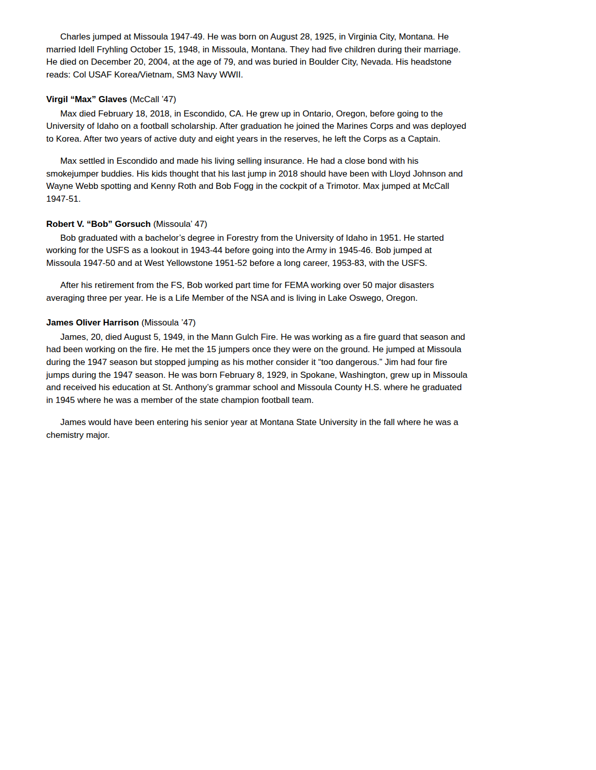Charles jumped at Missoula 1947-49. He was born on August 28, 1925, in Virginia City, Montana. He married Idell Fryhling October 15, 1948, in Missoula, Montana. They had five children during their marriage. He died on December 20, 2004, at the age of 79, and was buried in Boulder City, Nevada. His headstone reads: Col USAF Korea/Vietnam, SM3 Navy WWII.
Virgil “Max” Glaves (McCall ’47)
Max died February 18, 2018, in Escondido, CA. He grew up in Ontario, Oregon, before going to the University of Idaho on a football scholarship. After graduation he joined the Marines Corps and was deployed to Korea. After two years of active duty and eight years in the reserves, he left the Corps as a Captain.
Max settled in Escondido and made his living selling insurance. He had a close bond with his smokejumper buddies. His kids thought that his last jump in 2018 should have been with Lloyd Johnson and Wayne Webb spotting and Kenny Roth and Bob Fogg in the cockpit of a Trimotor. Max jumped at McCall 1947-51.
Robert V. “Bob” Gorsuch (Missoula’ 47)
Bob graduated with a bachelor’s degree in Forestry from the University of Idaho in 1951. He started working for the USFS as a lookout in 1943-44 before going into the Army in 1945-46. Bob jumped at Missoula 1947-50 and at West Yellowstone 1951-52 before a long career, 1953-83, with the USFS.
After his retirement from the FS, Bob worked part time for FEMA working over 50 major disasters averaging three per year. He is a Life Member of the NSA and is living in Lake Oswego, Oregon.
James Oliver Harrison (Missoula ’47)
James, 20, died August 5, 1949, in the Mann Gulch Fire. He was working as a fire guard that season and had been working on the fire. He met the 15 jumpers once they were on the ground. He jumped at Missoula during the 1947 season but stopped jumping as his mother consider it “too dangerous.” Jim had four fire jumps during the 1947 season. He was born February 8, 1929, in Spokane, Washington, grew up in Missoula and received his education at St. Anthony’s grammar school and Missoula County H.S. where he graduated in 1945 where he was a member of the state champion football team.
James would have been entering his senior year at Montana State University in the fall where he was a chemistry major.